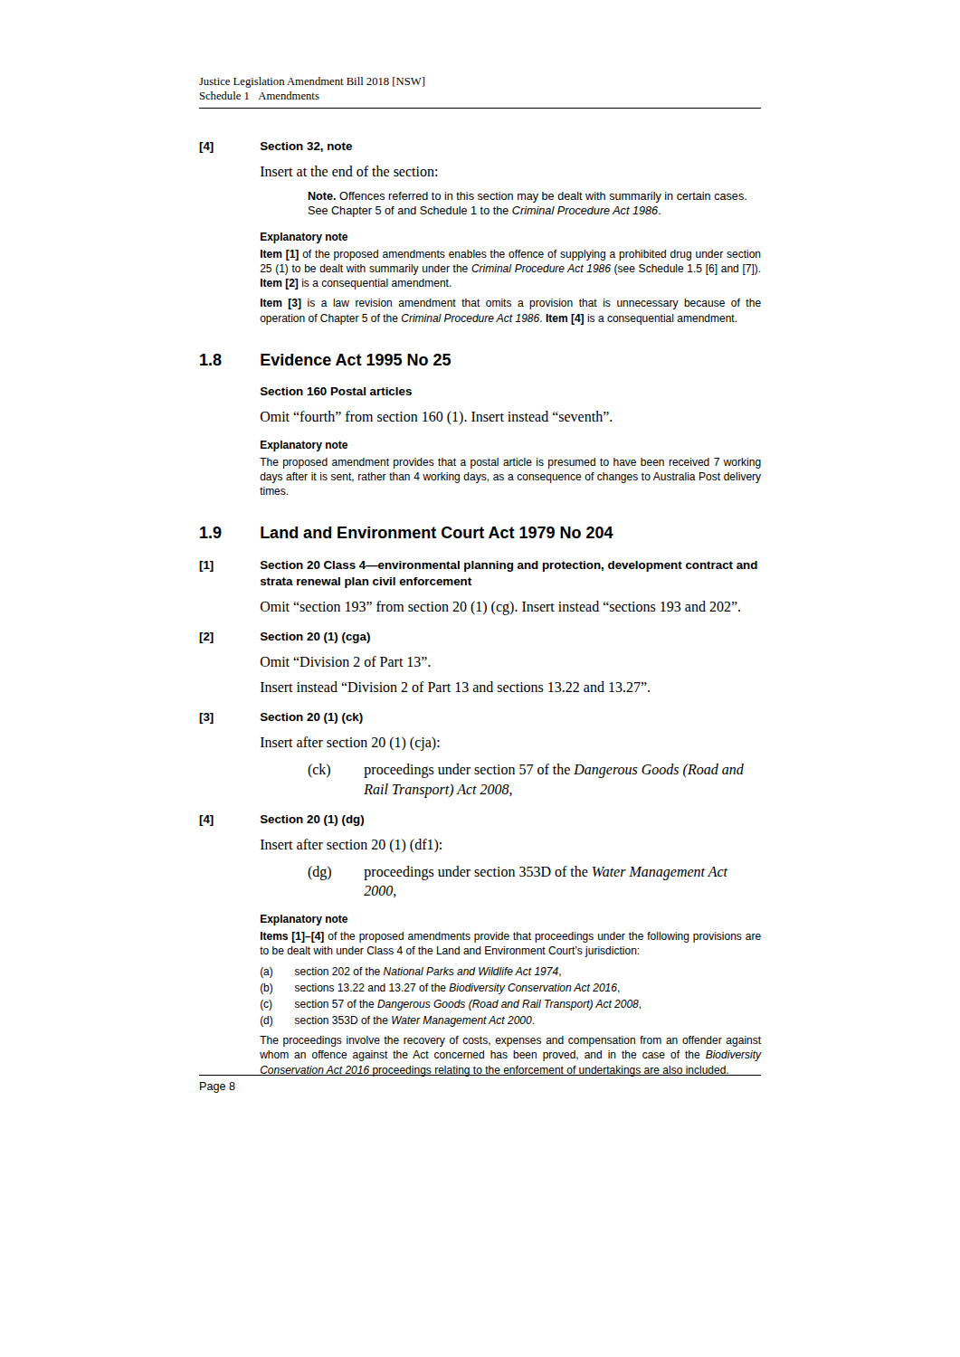Justice Legislation Amendment Bill 2018 [NSW]
Schedule 1 Amendments
[4]
Section 32, note
Insert at the end of the section:
Note. Offences referred to in this section may be dealt with summarily in certain cases. See Chapter 5 of and Schedule 1 to the Criminal Procedure Act 1986.
Explanatory note
Item [1] of the proposed amendments enables the offence of supplying a prohibited drug under section 25 (1) to be dealt with summarily under the Criminal Procedure Act 1986 (see Schedule 1.5 [6] and [7]). Item [2] is a consequential amendment.
Item [3] is a law revision amendment that omits a provision that is unnecessary because of the operation of Chapter 5 of the Criminal Procedure Act 1986. Item [4] is a consequential amendment.
1.8
Evidence Act 1995 No 25
Section 160 Postal articles
Omit “fourth” from section 160 (1). Insert instead “seventh”.
Explanatory note
The proposed amendment provides that a postal article is presumed to have been received 7 working days after it is sent, rather than 4 working days, as a consequence of changes to Australia Post delivery times.
1.9
Land and Environment Court Act 1979 No 204
[1]
Section 20 Class 4—environmental planning and protection, development contract and strata renewal plan civil enforcement
Omit “section 193” from section 20 (1) (cg). Insert instead “sections 193 and 202”.
[2]
Section 20 (1) (cga)
Omit “Division 2 of Part 13”.
Insert instead “Division 2 of Part 13 and sections 13.22 and 13.27”.
[3]
Section 20 (1) (ck)
Insert after section 20 (1) (cja):
(ck)
proceedings under section 57 of the Dangerous Goods (Road and Rail Transport) Act 2008,
[4]
Section 20 (1) (dg)
Insert after section 20 (1) (df1):
(dg)
proceedings under section 353D of the Water Management Act 2000,
Explanatory note
Items [1]–[4] of the proposed amendments provide that proceedings under the following provisions are to be dealt with under Class 4 of the Land and Environment Court’s jurisdiction:
(a) section 202 of the National Parks and Wildlife Act 1974,
(b) sections 13.22 and 13.27 of the Biodiversity Conservation Act 2016,
(c) section 57 of the Dangerous Goods (Road and Rail Transport) Act 2008,
(d) section 353D of the Water Management Act 2000.
The proceedings involve the recovery of costs, expenses and compensation from an offender against whom an offence against the Act concerned has been proved, and in the case of the Biodiversity Conservation Act 2016 proceedings relating to the enforcement of undertakings are also included.
Page 8